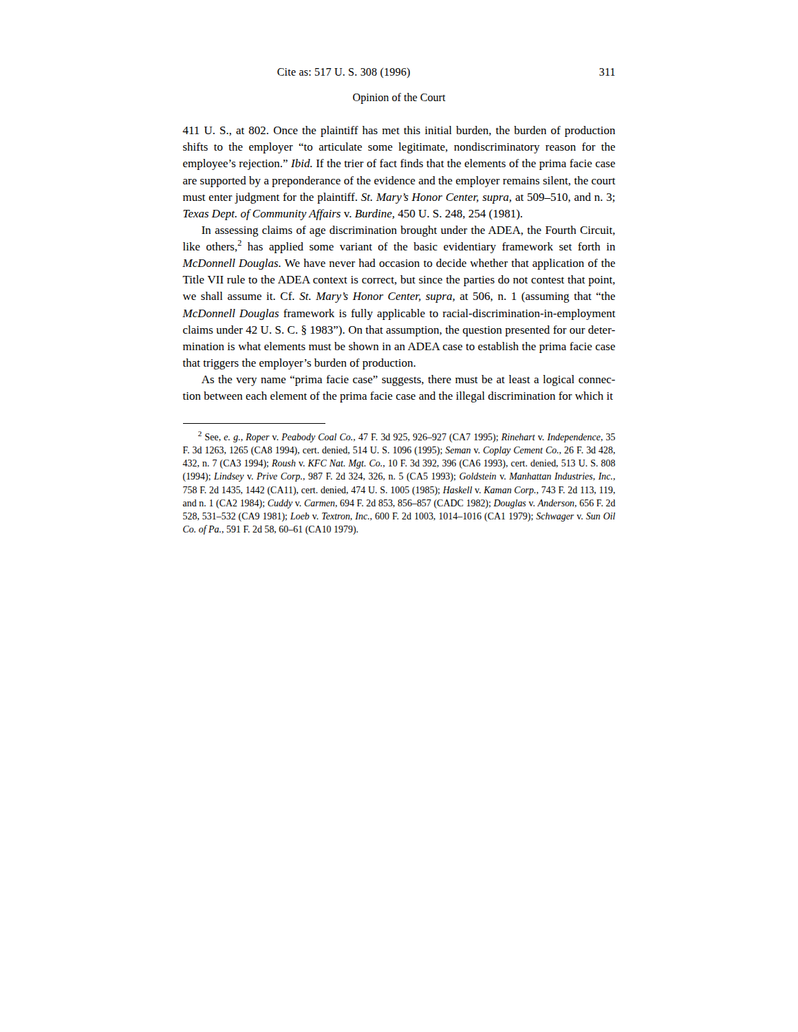Cite as: 517 U. S. 308 (1996) 311
Opinion of the Court
411 U. S., at 802. Once the plaintiff has met this initial burden, the burden of production shifts to the employer “to articulate some legitimate, nondiscriminatory reason for the employee’s rejection.” Ibid. If the trier of fact finds that the elements of the prima facie case are supported by a preponderance of the evidence and the employer remains silent, the court must enter judgment for the plaintiff. St. Mary’s Honor Center, supra, at 509–510, and n. 3; Texas Dept. of Community Affairs v. Burdine, 450 U. S. 248, 254 (1981).
In assessing claims of age discrimination brought under the ADEA, the Fourth Circuit, like others,2 has applied some variant of the basic evidentiary framework set forth in McDonnell Douglas. We have never had occasion to decide whether that application of the Title VII rule to the ADEA context is correct, but since the parties do not contest that point, we shall assume it. Cf. St. Mary’s Honor Center, supra, at 506, n. 1 (assuming that “the McDonnell Douglas framework is fully applicable to racial-discrimination-in-employment claims under 42 U. S. C. § 1983”). On that assumption, the question presented for our determination is what elements must be shown in an ADEA case to establish the prima facie case that triggers the employer’s burden of production.
As the very name “prima facie case” suggests, there must be at least a logical connection between each element of the prima facie case and the illegal discrimination for which it
2 See, e. g., Roper v. Peabody Coal Co., 47 F. 3d 925, 926–927 (CA7 1995); Rinehart v. Independence, 35 F. 3d 1263, 1265 (CA8 1994), cert. denied, 514 U. S. 1096 (1995); Seman v. Coplay Cement Co., 26 F. 3d 428, 432, n. 7 (CA3 1994); Roush v. KFC Nat. Mgt. Co., 10 F. 3d 392, 396 (CA6 1993), cert. denied, 513 U. S. 808 (1994); Lindsey v. Prive Corp., 987 F. 2d 324, 326, n. 5 (CA5 1993); Goldstein v. Manhattan Industries, Inc., 758 F. 2d 1435, 1442 (CA11), cert. denied, 474 U. S. 1005 (1985); Haskell v. Kaman Corp., 743 F. 2d 113, 119, and n. 1 (CA2 1984); Cuddy v. Carmen, 694 F. 2d 853, 856–857 (CADC 1982); Douglas v. Anderson, 656 F. 2d 528, 531–532 (CA9 1981); Loeb v. Textron, Inc., 600 F. 2d 1003, 1014–1016 (CA1 1979); Schwager v. Sun Oil Co. of Pa., 591 F. 2d 58, 60–61 (CA10 1979).